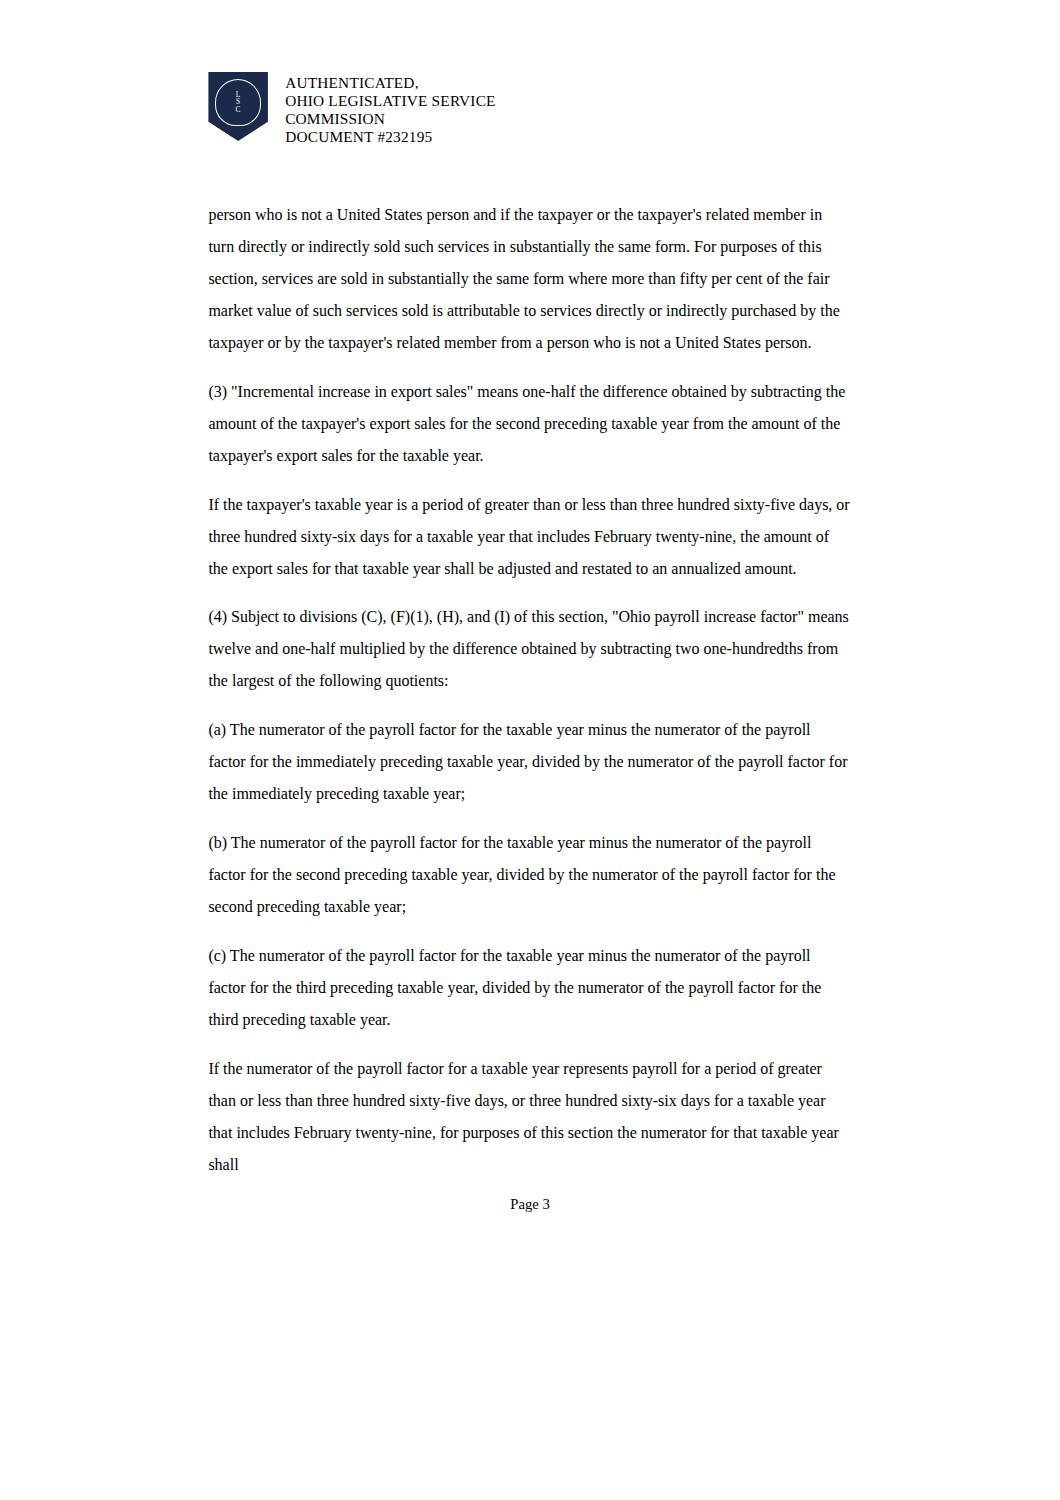L
S
C
AUTHENTICATED,
OHIO LEGISLATIVE SERVICE
COMMISSION
DOCUMENT #232195
person who is not a United States person and if the taxpayer or the taxpayer's related member in turn directly or indirectly sold such services in substantially the same form. For purposes of this section, services are sold in substantially the same form where more than fifty per cent of the fair market value of such services sold is attributable to services directly or indirectly purchased by the taxpayer or by the taxpayer's related member from a person who is not a United States person.
(3) "Incremental increase in export sales" means one-half the difference obtained by subtracting the amount of the taxpayer's export sales for the second preceding taxable year from the amount of the taxpayer's export sales for the taxable year.
If the taxpayer's taxable year is a period of greater than or less than three hundred sixty-five days, or three hundred sixty-six days for a taxable year that includes February twenty-nine, the amount of the export sales for that taxable year shall be adjusted and restated to an annualized amount.
(4) Subject to divisions (C), (F)(1), (H), and (I) of this section, "Ohio payroll increase factor" means twelve and one-half multiplied by the difference obtained by subtracting two one-hundredths from the largest of the following quotients:
(a) The numerator of the payroll factor for the taxable year minus the numerator of the payroll factor for the immediately preceding taxable year, divided by the numerator of the payroll factor for the immediately preceding taxable year;
(b) The numerator of the payroll factor for the taxable year minus the numerator of the payroll factor for the second preceding taxable year, divided by the numerator of the payroll factor for the second preceding taxable year;
(c) The numerator of the payroll factor for the taxable year minus the numerator of the payroll factor for the third preceding taxable year, divided by the numerator of the payroll factor for the third preceding taxable year.
If the numerator of the payroll factor for a taxable year represents payroll for a period of greater than or less than three hundred sixty-five days, or three hundred sixty-six days for a taxable year that includes February twenty-nine, for purposes of this section the numerator for that taxable year shall
Page 3